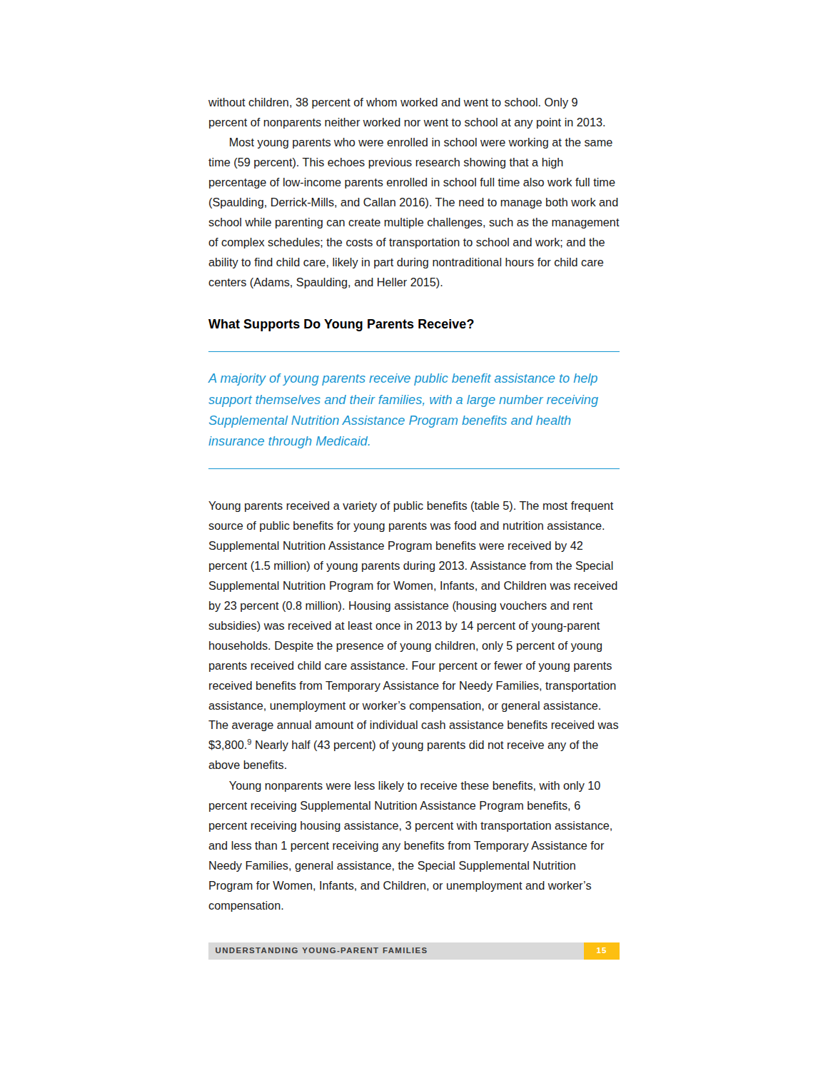without children, 38 percent of whom worked and went to school. Only 9 percent of nonparents neither worked nor went to school at any point in 2013.
Most young parents who were enrolled in school were working at the same time (59 percent). This echoes previous research showing that a high percentage of low-income parents enrolled in school full time also work full time (Spaulding, Derrick-Mills, and Callan 2016). The need to manage both work and school while parenting can create multiple challenges, such as the management of complex schedules; the costs of transportation to school and work; and the ability to find child care, likely in part during nontraditional hours for child care centers (Adams, Spaulding, and Heller 2015).
What Supports Do Young Parents Receive?
A majority of young parents receive public benefit assistance to help support themselves and their families, with a large number receiving Supplemental Nutrition Assistance Program benefits and health insurance through Medicaid.
Young parents received a variety of public benefits (table 5). The most frequent source of public benefits for young parents was food and nutrition assistance. Supplemental Nutrition Assistance Program benefits were received by 42 percent (1.5 million) of young parents during 2013. Assistance from the Special Supplemental Nutrition Program for Women, Infants, and Children was received by 23 percent (0.8 million). Housing assistance (housing vouchers and rent subsidies) was received at least once in 2013 by 14 percent of young-parent households. Despite the presence of young children, only 5 percent of young parents received child care assistance. Four percent or fewer of young parents received benefits from Temporary Assistance for Needy Families, transportation assistance, unemployment or worker’s compensation, or general assistance. The average annual amount of individual cash assistance benefits received was $3,800.9 Nearly half (43 percent) of young parents did not receive any of the above benefits.
Young nonparents were less likely to receive these benefits, with only 10 percent receiving Supplemental Nutrition Assistance Program benefits, 6 percent receiving housing assistance, 3 percent with transportation assistance, and less than 1 percent receiving any benefits from Temporary Assistance for Needy Families, general assistance, the Special Supplemental Nutrition Program for Women, Infants, and Children, or unemployment and worker’s compensation.
UNDERSTANDING YOUNG-PARENT FAMILIES
15